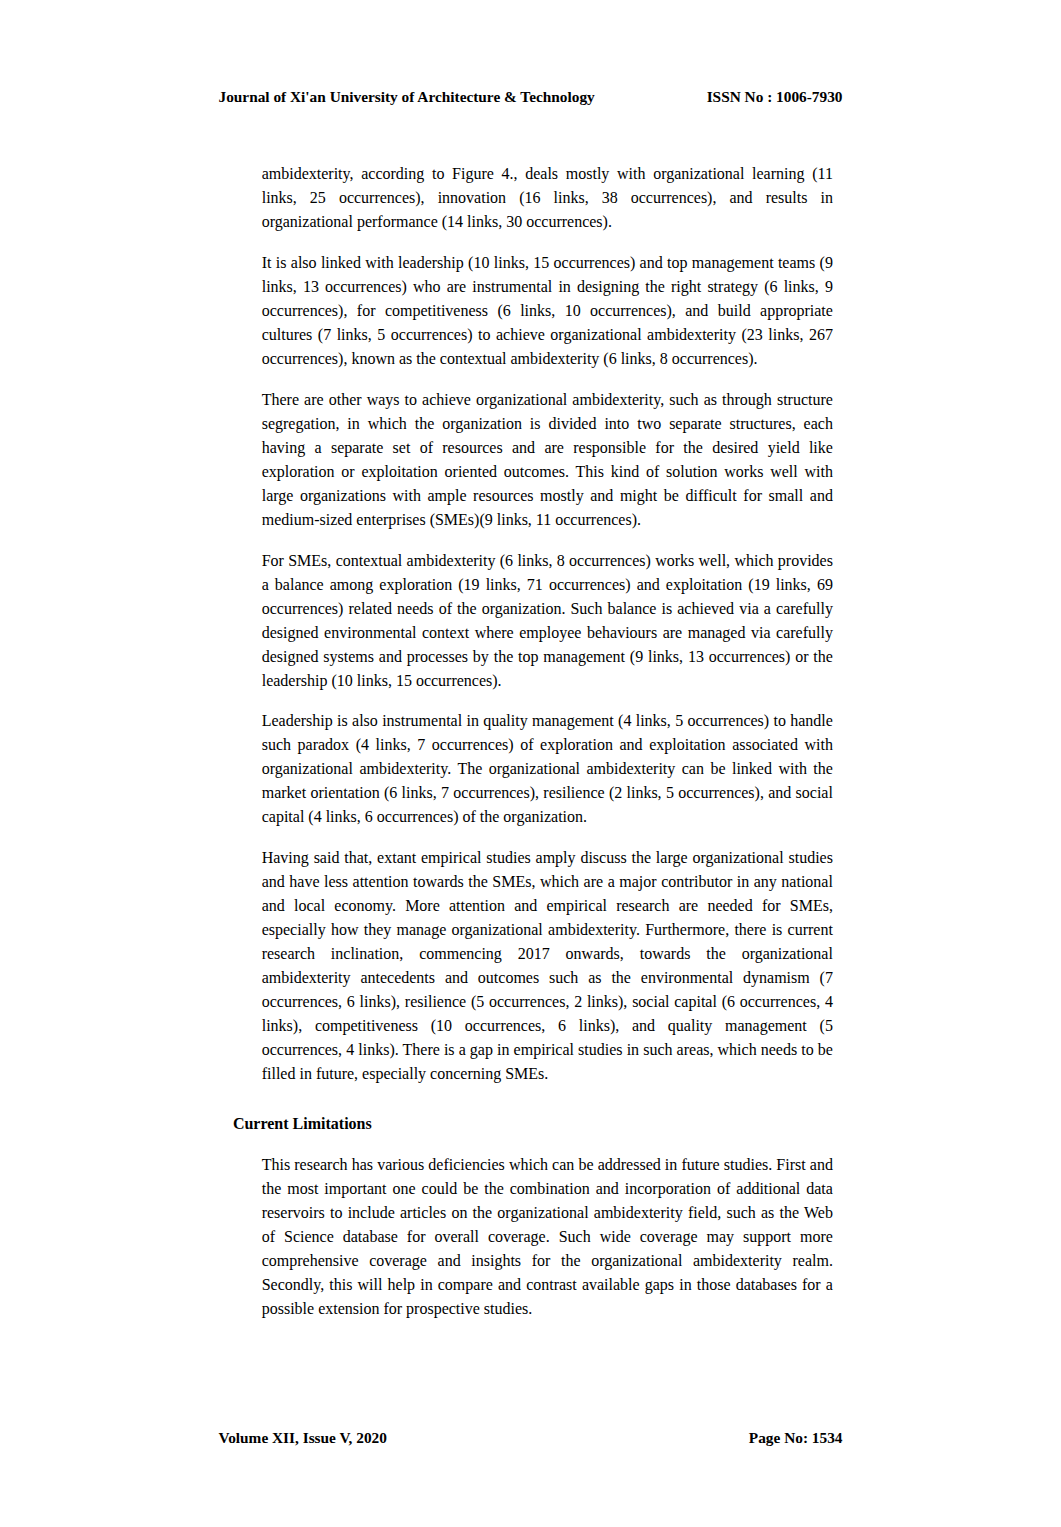Journal of Xi'an University of Architecture & Technology
ISSN No : 1006-7930
ambidexterity, according to Figure 4., deals mostly with organizational learning (11 links, 25 occurrences), innovation (16 links, 38 occurrences), and results in organizational performance (14 links, 30 occurrences).
It is also linked with leadership (10 links, 15 occurrences) and top management teams (9 links, 13 occurrences) who are instrumental in designing the right strategy (6 links, 9 occurrences), for competitiveness (6 links, 10 occurrences), and build appropriate cultures (7 links, 5 occurrences) to achieve organizational ambidexterity (23 links, 267 occurrences), known as the contextual ambidexterity (6 links, 8 occurrences).
There are other ways to achieve organizational ambidexterity, such as through structure segregation, in which the organization is divided into two separate structures, each having a separate set of resources and are responsible for the desired yield like exploration or exploitation oriented outcomes. This kind of solution works well with large organizations with ample resources mostly and might be difficult for small and medium-sized enterprises (SMEs)(9 links, 11 occurrences).
For SMEs, contextual ambidexterity (6 links, 8 occurrences) works well, which provides a balance among exploration (19 links, 71 occurrences) and exploitation (19 links, 69 occurrences) related needs of the organization. Such balance is achieved via a carefully designed environmental context where employee behaviours are managed via carefully designed systems and processes by the top management (9 links, 13 occurrences) or the leadership (10 links, 15 occurrences).
Leadership is also instrumental in quality management (4 links, 5 occurrences) to handle such paradox (4 links, 7 occurrences) of exploration and exploitation associated with organizational ambidexterity. The organizational ambidexterity can be linked with the market orientation (6 links, 7 occurrences), resilience (2 links, 5 occurrences), and social capital (4 links, 6 occurrences) of the organization.
Having said that, extant empirical studies amply discuss the large organizational studies and have less attention towards the SMEs, which are a major contributor in any national and local economy. More attention and empirical research are needed for SMEs, especially how they manage organizational ambidexterity. Furthermore, there is current research inclination, commencing 2017 onwards, towards the organizational ambidexterity antecedents and outcomes such as the environmental dynamism (7 occurrences, 6 links), resilience (5 occurrences, 2 links), social capital (6 occurrences, 4 links), competitiveness (10 occurrences, 6 links), and quality management (5 occurrences, 4 links). There is a gap in empirical studies in such areas, which needs to be filled in future, especially concerning SMEs.
Current Limitations
This research has various deficiencies which can be addressed in future studies. First and the most important one could be the combination and incorporation of additional data reservoirs to include articles on the organizational ambidexterity field, such as the Web of Science database for overall coverage. Such wide coverage may support more comprehensive coverage and insights for the organizational ambidexterity realm. Secondly, this will help in compare and contrast available gaps in those databases for a possible extension for prospective studies.
Volume XII, Issue V, 2020
Page No: 1534